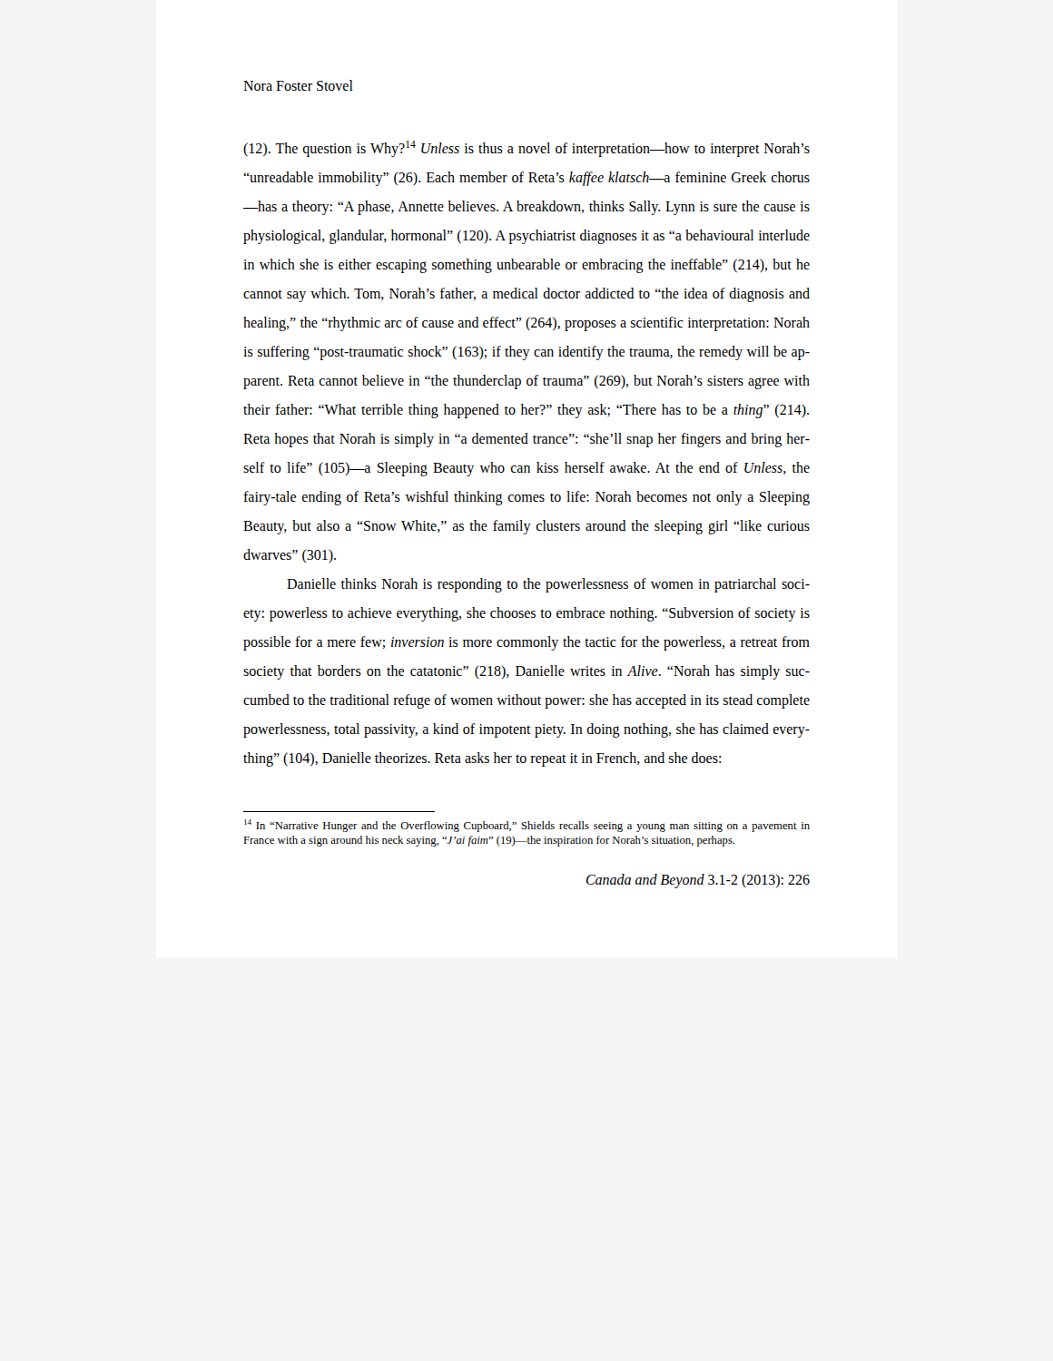Nora Foster Stovel
(12). The question is Why?14 Unless is thus a novel of interpretation—how to interpret Norah’s “unreadable immobility” (26). Each member of Reta’s kaffee klatsch—a feminine Greek chorus—has a theory: “A phase, Annette believes. A breakdown, thinks Sally. Lynn is sure the cause is physiological, glandular, hormonal” (120). A psychiatrist diagnoses it as “a behavioural interlude in which she is either escaping something unbearable or embracing the ineffable” (214), but he cannot say which. Tom, Norah’s father, a medical doctor addicted to “the idea of diagnosis and healing,” the “rhythmic arc of cause and effect” (264), proposes a scientific interpretation: Norah is suffering “post-traumatic shock” (163); if they can identify the trauma, the remedy will be apparent. Reta cannot believe in “the thunderclap of trauma” (269), but Norah’s sisters agree with their father: “What terrible thing happened to her?” they ask; “There has to be a thing” (214). Reta hopes that Norah is simply in “a demented trance”: “she’ll snap her fingers and bring herself to life” (105)—a Sleeping Beauty who can kiss herself awake. At the end of Unless, the fairy-tale ending of Reta’s wishful thinking comes to life: Norah becomes not only a Sleeping Beauty, but also a “Snow White,” as the family clusters around the sleeping girl “like curious dwarves” (301).
Danielle thinks Norah is responding to the powerlessness of women in patriarchal society: powerless to achieve everything, she chooses to embrace nothing. “Subversion of society is possible for a mere few; inversion is more commonly the tactic for the powerless, a retreat from society that borders on the catatonic” (218), Danielle writes in Alive. “Norah has simply succumbed to the traditional refuge of women without power: she has accepted in its stead complete powerlessness, total passivity, a kind of impotent piety. In doing nothing, she has claimed everything” (104), Danielle theorizes. Reta asks her to repeat it in French, and she does:
14 In “Narrative Hunger and the Overflowing Cupboard,” Shields recalls seeing a young man sitting on a pavement in France with a sign around his neck saying, “J’ai faim” (19)—the inspiration for Norah’s situation, perhaps.
Canada and Beyond 3.1-2 (2013): 226